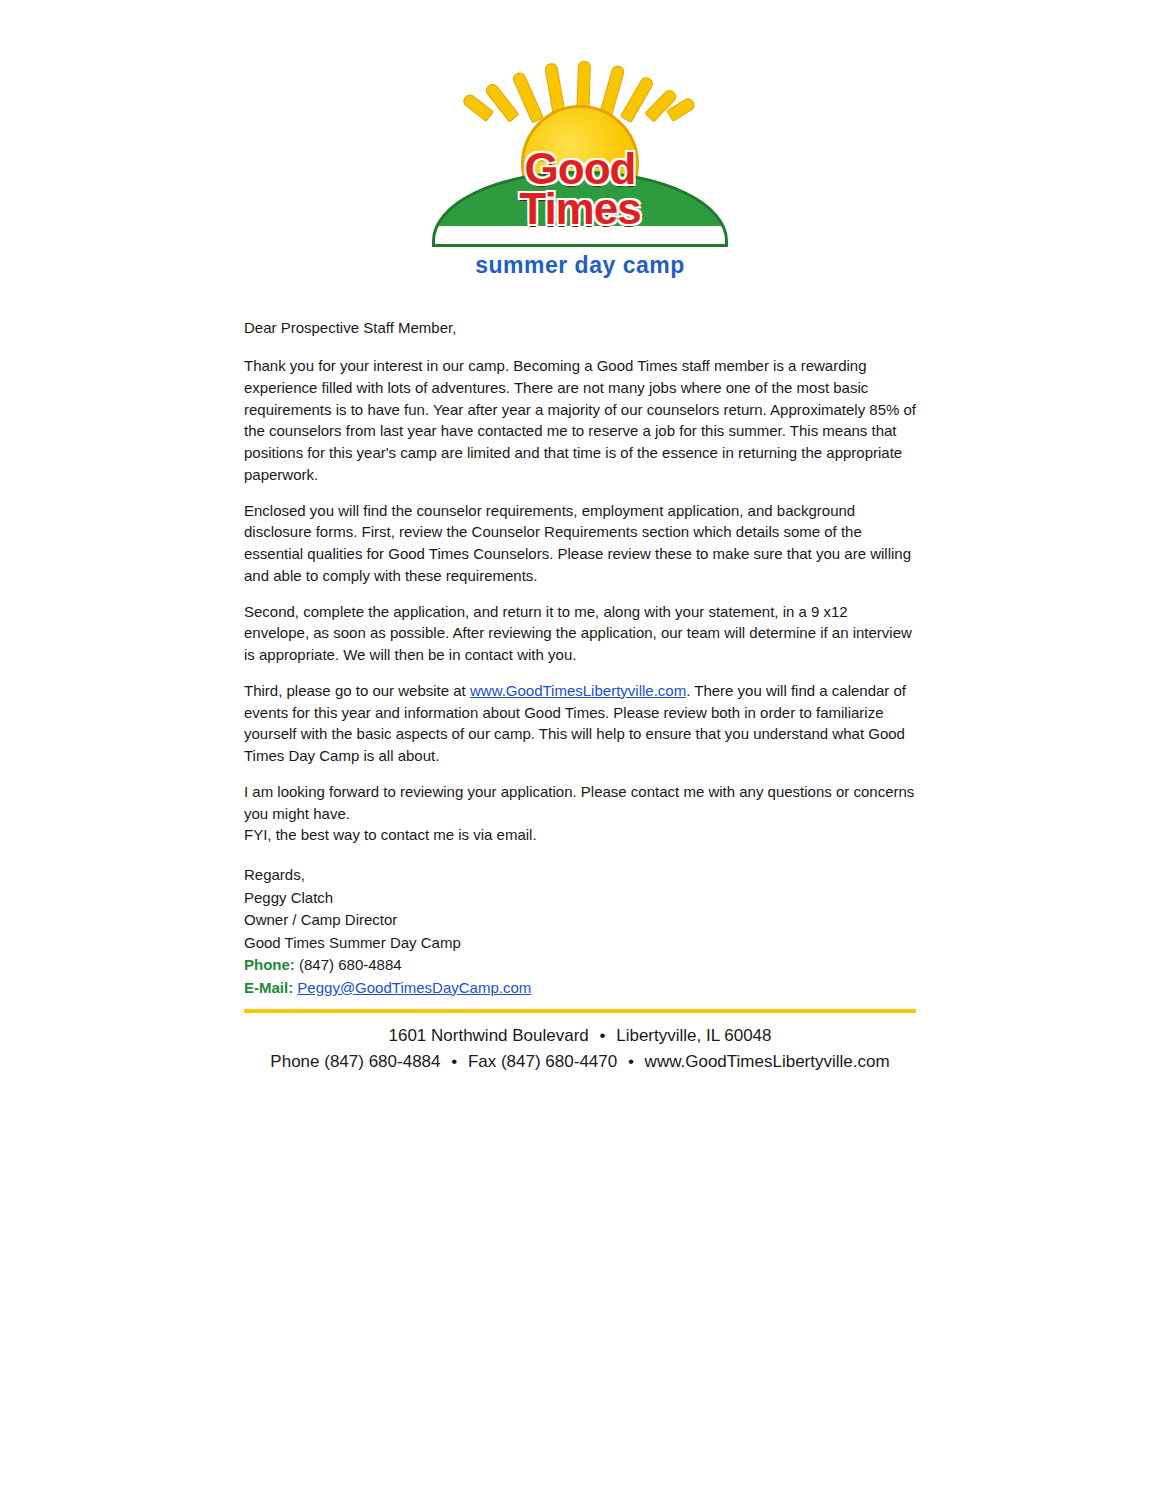Good
Times
summer day camp
Dear Prospective Staff Member,
Thank you for your interest in our camp. Becoming a Good Times staff member is a rewarding experience filled with lots of adventures. There are not many jobs where one of the most basic requirements is to have fun. Year after year a majority of our counselors return. Approximately 85% of the counselors from last year have contacted me to reserve a job for this summer. This means that positions for this year's camp are limited and that time is of the essence in returning the appropriate paperwork.
Enclosed you will find the counselor requirements, employment application, and background disclosure forms. First, review the Counselor Requirements section which details some of the essential qualities for Good Times Counselors. Please review these to make sure that you are willing and able to comply with these requirements.
Second, complete the application, and return it to me, along with your statement, in a 9 x12 envelope, as soon as possible. After reviewing the application, our team will determine if an interview is appropriate. We will then be in contact with you.
Third, please go to our website at www.GoodTimesLibertyville.com. There you will find a calendar of events for this year and information about Good Times. Please review both in order to familiarize yourself with the basic aspects of our camp. This will help to ensure that you understand what Good Times Day Camp is all about.
I am looking forward to reviewing your application. Please contact me with any questions or concerns you might have.
FYI, the best way to contact me is via email.
Regards,
Peggy Clatch
Owner / Camp Director
Good Times Summer Day Camp
Phone: (847) 680-4884
E-Mail: Peggy@GoodTimesDayCamp.com
1601 Northwind Boulevard • Libertyville, IL 60048
Phone (847) 680-4884 • Fax (847) 680-4470 • www.GoodTimesLibertyville.com